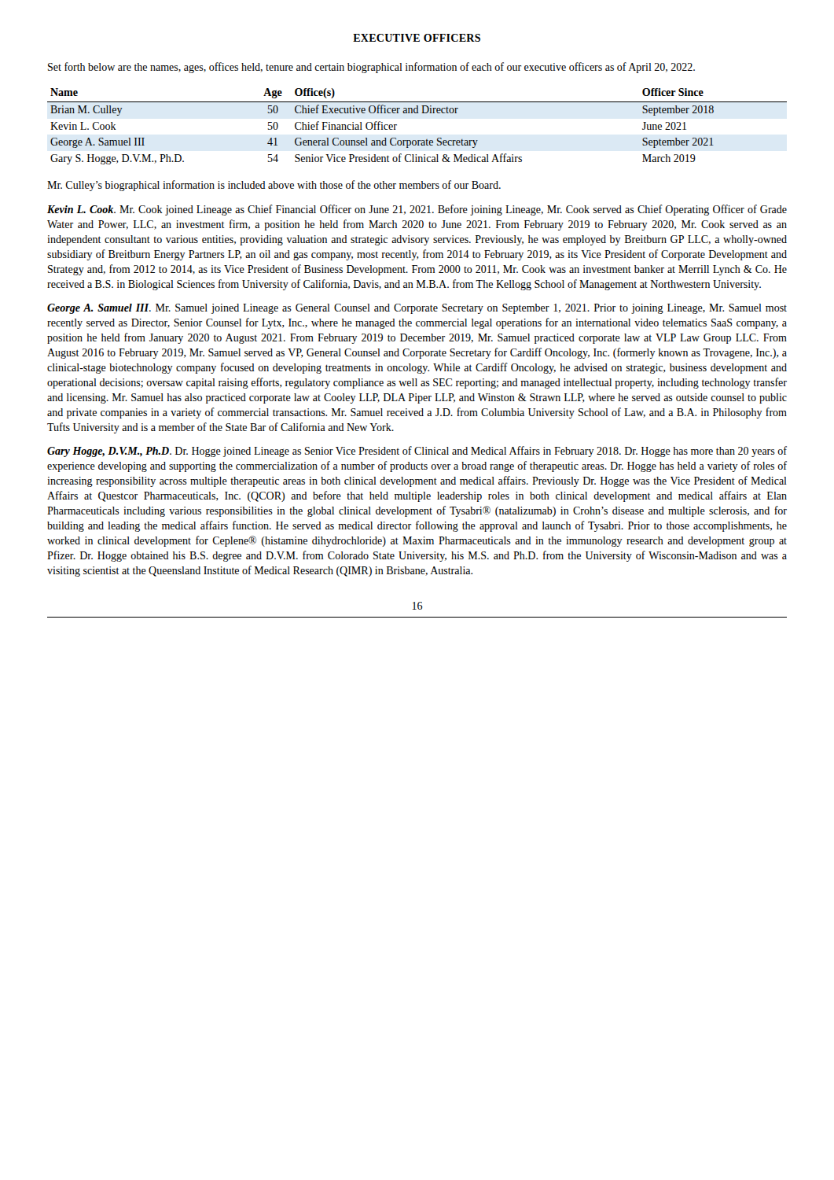EXECUTIVE OFFICERS
Set forth below are the names, ages, offices held, tenure and certain biographical information of each of our executive officers as of April 20, 2022.
| Name | Age | Office(s) | Officer Since |
| --- | --- | --- | --- |
| Brian M. Culley | 50 | Chief Executive Officer and Director | September 2018 |
| Kevin L. Cook | 50 | Chief Financial Officer | June 2021 |
| George A. Samuel III | 41 | General Counsel and Corporate Secretary | September 2021 |
| Gary S. Hogge, D.V.M., Ph.D. | 54 | Senior Vice President of Clinical & Medical Affairs | March 2019 |
Mr. Culley’s biographical information is included above with those of the other members of our Board.
Kevin L. Cook. Mr. Cook joined Lineage as Chief Financial Officer on June 21, 2021. Before joining Lineage, Mr. Cook served as Chief Operating Officer of Grade Water and Power, LLC, an investment firm, a position he held from March 2020 to June 2021. From February 2019 to February 2020, Mr. Cook served as an independent consultant to various entities, providing valuation and strategic advisory services. Previously, he was employed by Breitburn GP LLC, a wholly-owned subsidiary of Breitburn Energy Partners LP, an oil and gas company, most recently, from 2014 to February 2019, as its Vice President of Corporate Development and Strategy and, from 2012 to 2014, as its Vice President of Business Development. From 2000 to 2011, Mr. Cook was an investment banker at Merrill Lynch & Co. He received a B.S. in Biological Sciences from University of California, Davis, and an M.B.A. from The Kellogg School of Management at Northwestern University.
George A. Samuel III. Mr. Samuel joined Lineage as General Counsel and Corporate Secretary on September 1, 2021. Prior to joining Lineage, Mr. Samuel most recently served as Director, Senior Counsel for Lytx, Inc., where he managed the commercial legal operations for an international video telematics SaaS company, a position he held from January 2020 to August 2021. From February 2019 to December 2019, Mr. Samuel practiced corporate law at VLP Law Group LLC. From August 2016 to February 2019, Mr. Samuel served as VP, General Counsel and Corporate Secretary for Cardiff Oncology, Inc. (formerly known as Trovagene, Inc.), a clinical-stage biotechnology company focused on developing treatments in oncology. While at Cardiff Oncology, he advised on strategic, business development and operational decisions; oversaw capital raising efforts, regulatory compliance as well as SEC reporting; and managed intellectual property, including technology transfer and licensing. Mr. Samuel has also practiced corporate law at Cooley LLP, DLA Piper LLP, and Winston & Strawn LLP, where he served as outside counsel to public and private companies in a variety of commercial transactions. Mr. Samuel received a J.D. from Columbia University School of Law, and a B.A. in Philosophy from Tufts University and is a member of the State Bar of California and New York.
Gary Hogge, D.V.M., Ph.D. Dr. Hogge joined Lineage as Senior Vice President of Clinical and Medical Affairs in February 2018. Dr. Hogge has more than 20 years of experience developing and supporting the commercialization of a number of products over a broad range of therapeutic areas. Dr. Hogge has held a variety of roles of increasing responsibility across multiple therapeutic areas in both clinical development and medical affairs. Previously Dr. Hogge was the Vice President of Medical Affairs at Questcor Pharmaceuticals, Inc. (QCOR) and before that held multiple leadership roles in both clinical development and medical affairs at Elan Pharmaceuticals including various responsibilities in the global clinical development of Tysabri® (natalizumab) in Crohn’s disease and multiple sclerosis, and for building and leading the medical affairs function. He served as medical director following the approval and launch of Tysabri. Prior to those accomplishments, he worked in clinical development for Ceplene® (histamine dihydrochloride) at Maxim Pharmaceuticals and in the immunology research and development group at Pfizer. Dr. Hogge obtained his B.S. degree and D.V.M. from Colorado State University, his M.S. and Ph.D. from the University of Wisconsin-Madison and was a visiting scientist at the Queensland Institute of Medical Research (QIMR) in Brisbane, Australia.
16